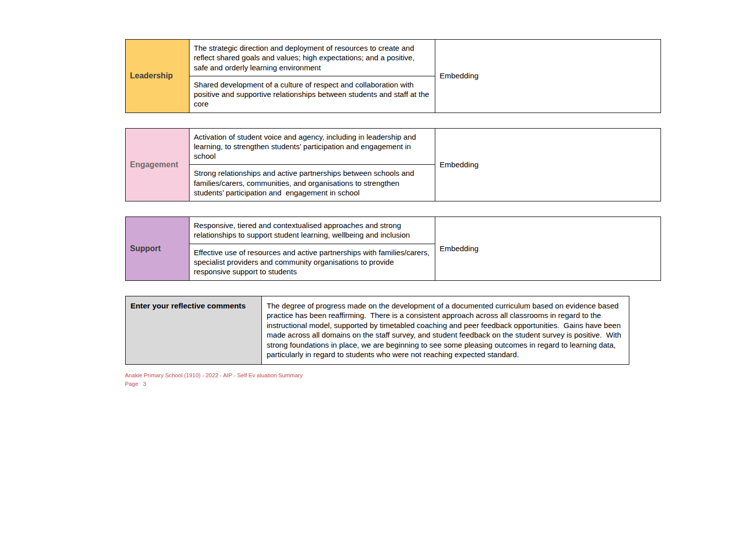| Leadership | The strategic direction and deployment of resources to create and reflect shared goals and values; high expectations; and a positive, safe and orderly learning environment | Embedding |
| Shared development of a culture of respect and collaboration with positive and supportive relationships between students and staff at the core |
| Engagement | Activation of student voice and agency, including in leadership and learning, to strengthen students’ participation and engagement in school | Embedding |
| Strong relationships and active partnerships between schools and families/carers, communities, and organisations to strengthen students’ participation and engagement in school |
| Support | Responsive, tiered and contextualised approaches and strong relationships to support student learning, wellbeing and inclusion | Embedding |
| Effective use of resources and active partnerships with families/carers, specialist providers and community organisations to provide responsive support to students |
| Enter your reflective comments | The degree of progress made on the development of a documented curriculum based on evidence based practice has been reaffirming. There is a consistent approach across all classrooms in regard to the instructional model, supported by timetabled coaching and peer feedback opportunities. Gains have been made across all domains on the staff survey, and student feedback on the student survey is positive. With strong foundations in place, we are beginning to see some pleasing outcomes in regard to learning data, particularly in regard to students who were not reaching expected standard. |
Anakie Primary School (1910) - 2022 - AIP - Self Ev aluation Summary
Page 3